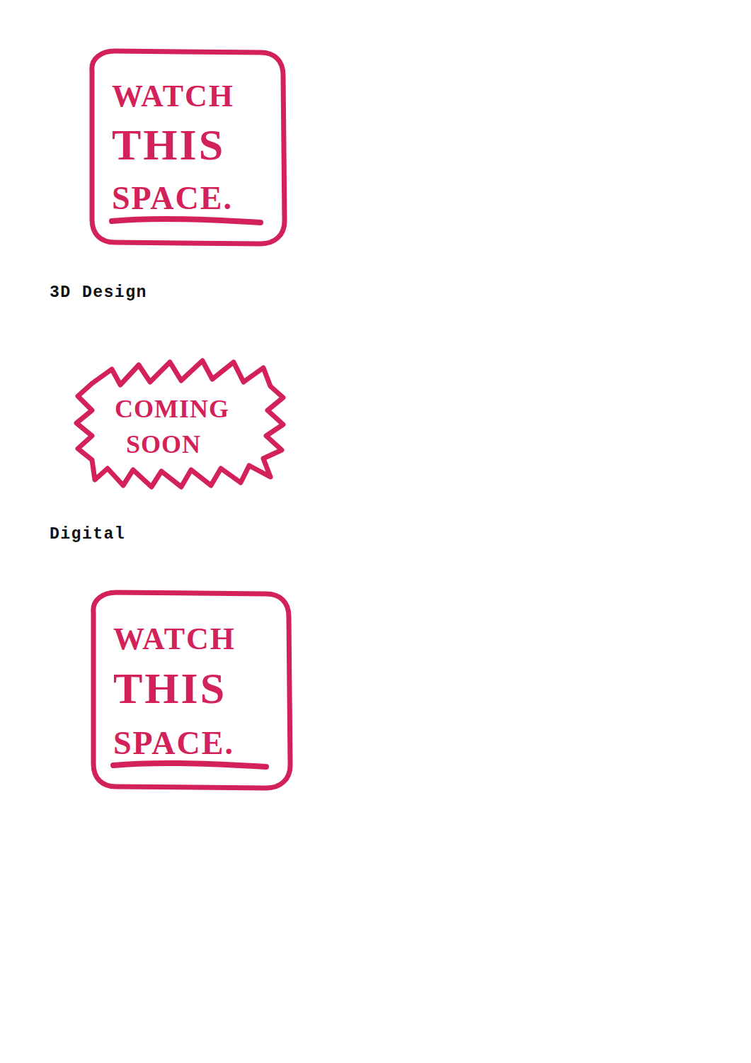WATCH THIS SPACE.
3D Design
COMING SOON
Digital
WATCH THIS SPACE.